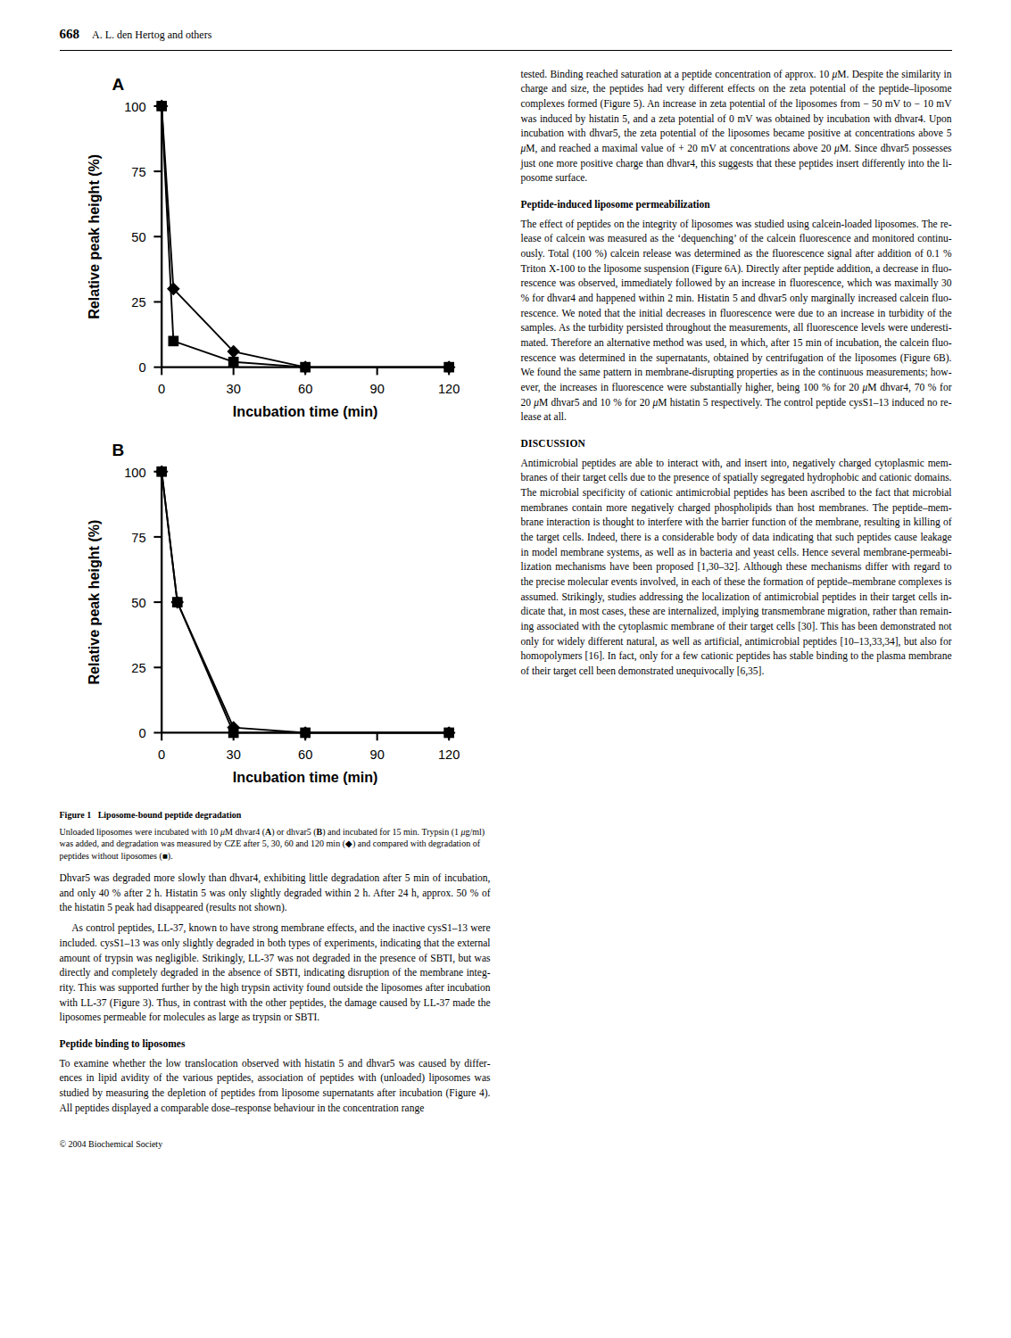668 A. L. den Hertog and others
A 100 75 50 25 0 0 30 60 90 120 Incubation time (min) Relative peak height (%) B 100 75 50 25 0 0 30 60 90 120 Incubation time (min) Relative peak height (%)
Figure 1 Liposome-bound peptide degradation
Unloaded liposomes were incubated with 10 μ M dhvar4 (A) or dhvar5 (B) and incubated for 15 min. Trypsin (1 μg/ml) was added, and degradation was measured by CZE after 5, 30, 60 and 120 min (◆) and compared with degradation of peptides without liposomes (■).
Dhvar5 was degraded more slowly than dhvar4, exhibiting little degradation after 5 min of incubation, and only 40 % after 2 h. Histatin 5 was only slightly degraded within 2 h. After 24 h, approx. 50 % of the histatin 5 peak had disappeared (results not shown).
As control peptides, LL-37, known to have strong membrane effects, and the inactive cysS1–13 were included. cysS1–13 was only slightly degraded in both types of experiments, indicating that the external amount of trypsin was negligible. Strikingly, LL-37 was not degraded in the presence of SBTI, but was directly and completely degraded in the absence of SBTI, indicating disruption of the membrane integrity. This was supported further by the high trypsin activity found outside the liposomes after incubation with LL-37 (Figure 3). Thus, in contrast with the other peptides, the damage caused by LL-37 made the liposomes permeable for molecules as large as trypsin or SBTI.
Peptide binding to liposomes
To examine whether the low translocation observed with histatin 5 and dhvar5 was caused by differences in lipid avidity of the various peptides, association of peptides with (unloaded) liposomes was studied by measuring the depletion of peptides from liposome supernatants after incubation (Figure 4). All peptides displayed a comparable dose–response behaviour in the concentration range
© 2004 Biochemical Society
tested. Binding reached saturation at a peptide concentration of approx. 10 μ M. Despite the similarity in charge and size, the peptides had very different effects on the zeta potential of the peptide–liposome complexes formed (Figure 5). An increase in zeta potential of the liposomes from − 50 mV to − 10 mV was induced by histatin 5, and a zeta potential of 0 mV was obtained by incubation with dhvar4. Upon incubation with dhvar5, the zeta potential of the liposomes became positive at concentrations above 5 μ M, and reached a maximal value of + 20 mV at concentrations above 20 μ M. Since dhvar5 possesses just one more positive charge than dhvar4, this suggests that these peptides insert differently into the liposome surface.
Peptide-induced liposome permeabilization
The effect of peptides on the integrity of liposomes was studied using calcein-loaded liposomes. The release of calcein was measured as the ‘dequenching’ of the calcein fluorescence and monitored continuously. Total (100 %) calcein release was determined as the fluorescence signal after addition of 0.1 % Triton X-100 to the liposome suspension (Figure 6A). Directly after peptide addition, a decrease in fluorescence was observed, immediately followed by an increase in fluorescence, which was maximally 30 % for dhvar4 and happened within 2 min. Histatin 5 and dhvar5 only marginally increased calcein fluorescence. We noted that the initial decreases in fluorescence were due to an increase in turbidity of the samples. As the turbidity persisted throughout the measurements, all fluorescence levels were underestimated. Therefore an alternative method was used, in which, after 15 min of incubation, the calcein fluorescence was determined in the supernatants, obtained by centrifugation of the liposomes (Figure 6B). We found the same pattern in membrane-disrupting properties as in the continuous measurements; however, the increases in fluorescence were substantially higher, being 100 % for 20 μ M dhvar4, 70 % for 20 μ M dhvar5 and 10 % for 20 μ M histatin 5 respectively. The control peptide cysS1–13 induced no release at all.
DISCUSSION
Antimicrobial peptides are able to interact with, and insert into, negatively charged cytoplasmic membranes of their target cells due to the presence of spatially segregated hydrophobic and cationic domains. The microbial specificity of cationic antimicrobial peptides has been ascribed to the fact that microbial membranes contain more negatively charged phospholipids than host membranes. The peptide–membrane interaction is thought to interfere with the barrier function of the membrane, resulting in killing of the target cells. Indeed, there is a considerable body of data indicating that such peptides cause leakage in model membrane systems, as well as in bacteria and yeast cells. Hence several membrane-permeabilization mechanisms have been proposed [1,30–32]. Although these mechanisms differ with regard to the precise molecular events involved, in each of these the formation of peptide–membrane complexes is assumed. Strikingly, studies addressing the localization of antimicrobial peptides in their target cells indicate that, in most cases, these are internalized, implying transmembrane migration, rather than remaining associated with the cytoplasmic membrane of their target cells [30]. This has been demonstrated not only for widely different natural, as well as artificial, antimicrobial peptides [10–13,33,34], but also for homopolymers [16]. In fact, only for a few cationic peptides has stable binding to the plasma membrane of their target cell been demonstrated unequivocally [6,35].